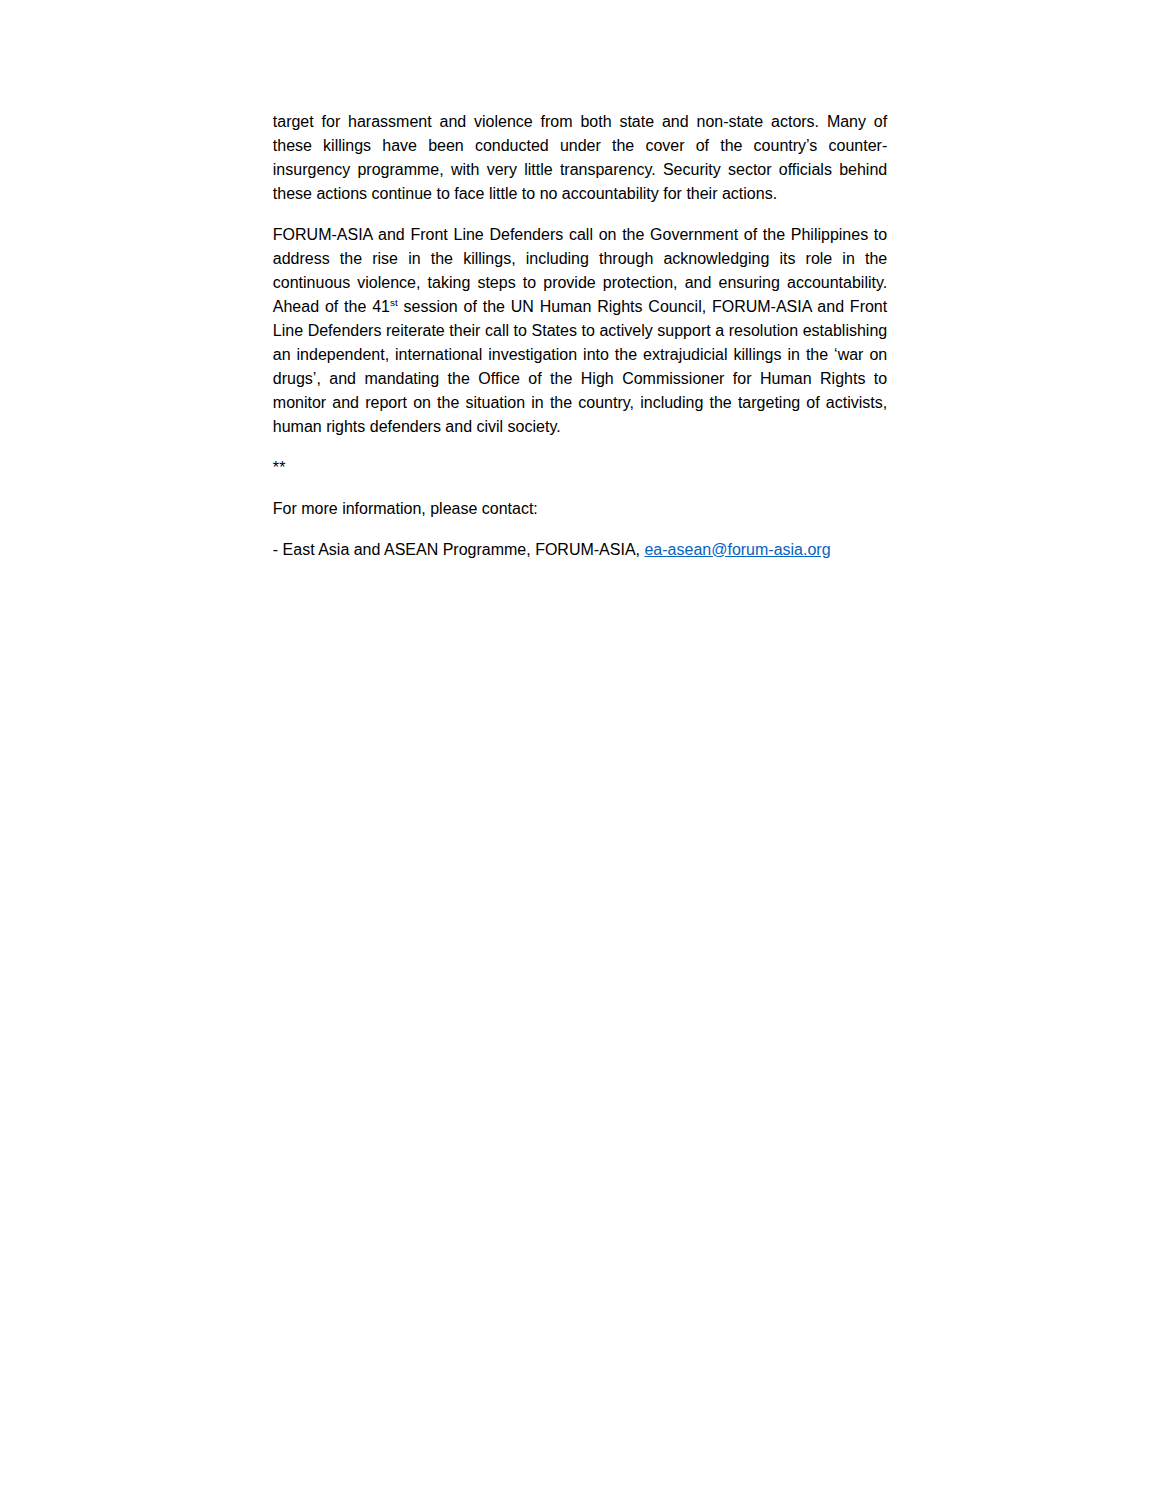target for harassment and violence from both state and non-state actors. Many of these killings have been conducted under the cover of the country’s counter-insurgency programme, with very little transparency. Security sector officials behind these actions continue to face little to no accountability for their actions.
FORUM-ASIA and Front Line Defenders call on the Government of the Philippines to address the rise in the killings, including through acknowledging its role in the continuous violence, taking steps to provide protection, and ensuring accountability. Ahead of the 41st session of the UN Human Rights Council, FORUM-ASIA and Front Line Defenders reiterate their call to States to actively support a resolution establishing an independent, international investigation into the extrajudicial killings in the ‘war on drugs’, and mandating the Office of the High Commissioner for Human Rights to monitor and report on the situation in the country, including the targeting of activists, human rights defenders and civil society.
**
For more information, please contact:
- East Asia and ASEAN Programme, FORUM-ASIA, ea-asean@forum-asia.org